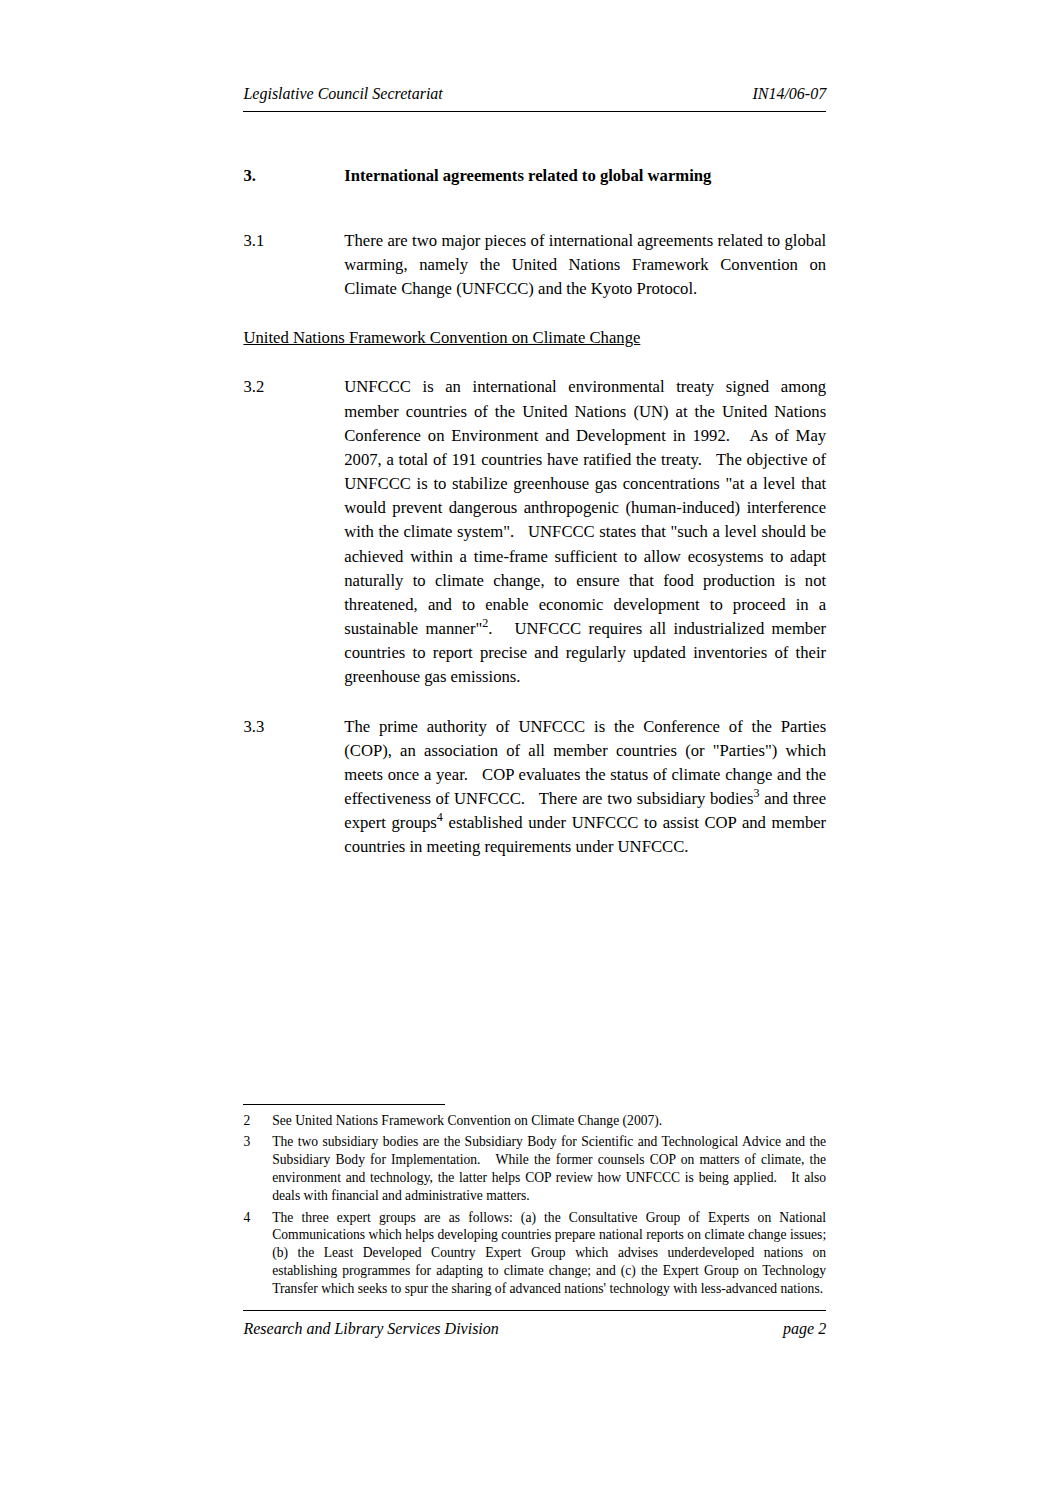Legislative Council Secretariat
IN14/06-07
3. International agreements related to global warming
3.1 There are two major pieces of international agreements related to global warming, namely the United Nations Framework Convention on Climate Change (UNFCCC) and the Kyoto Protocol.
United Nations Framework Convention on Climate Change
3.2 UNFCCC is an international environmental treaty signed among member countries of the United Nations (UN) at the United Nations Conference on Environment and Development in 1992. As of May 2007, a total of 191 countries have ratified the treaty. The objective of UNFCCC is to stabilize greenhouse gas concentrations "at a level that would prevent dangerous anthropogenic (human-induced) interference with the climate system". UNFCCC states that "such a level should be achieved within a time-frame sufficient to allow ecosystems to adapt naturally to climate change, to ensure that food production is not threatened, and to enable economic development to proceed in a sustainable manner"2. UNFCCC requires all industrialized member countries to report precise and regularly updated inventories of their greenhouse gas emissions.
3.3 The prime authority of UNFCCC is the Conference of the Parties (COP), an association of all member countries (or "Parties") which meets once a year. COP evaluates the status of climate change and the effectiveness of UNFCCC. There are two subsidiary bodies3 and three expert groups4 established under UNFCCC to assist COP and member countries in meeting requirements under UNFCCC.
2 See United Nations Framework Convention on Climate Change (2007).
3 The two subsidiary bodies are the Subsidiary Body for Scientific and Technological Advice and the Subsidiary Body for Implementation. While the former counsels COP on matters of climate, the environment and technology, the latter helps COP review how UNFCCC is being applied. It also deals with financial and administrative matters.
4 The three expert groups are as follows: (a) the Consultative Group of Experts on National Communications which helps developing countries prepare national reports on climate change issues; (b) the Least Developed Country Expert Group which advises underdeveloped nations on establishing programmes for adapting to climate change; and (c) the Expert Group on Technology Transfer which seeks to spur the sharing of advanced nations' technology with less-advanced nations.
Research and Library Services Division
page 2